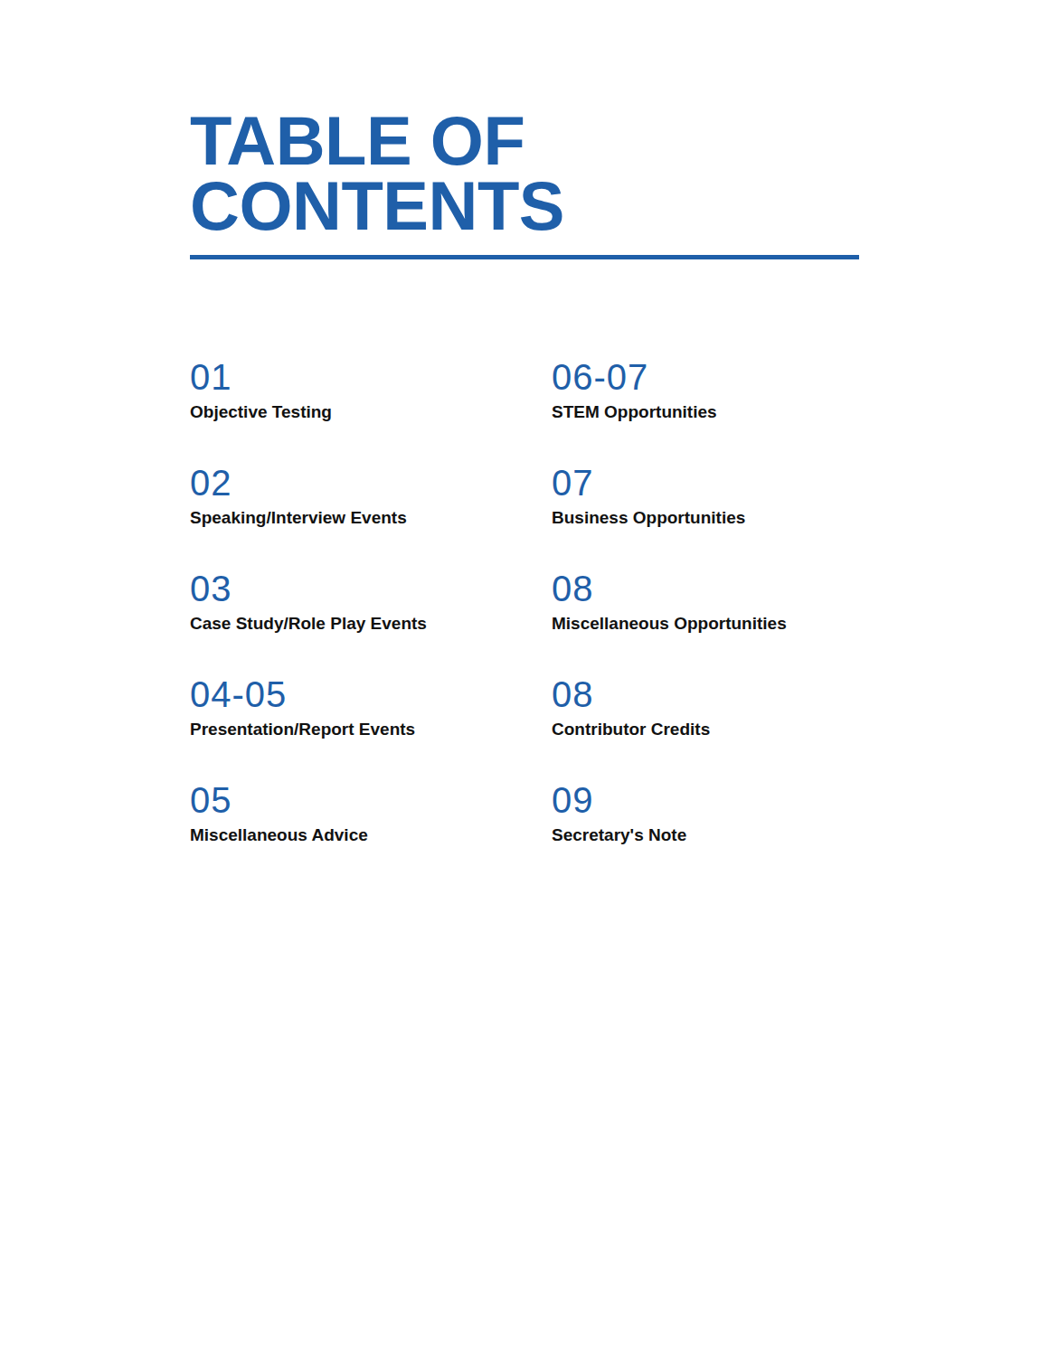Table of
Contents
01
Objective Testing
02
Speaking/Interview Events
03
Case Study/Role Play Events
04-05
Presentation/Report Events
05
Miscellaneous Advice
06-07
STEM Opportunities
07
Business Opportunities
08
Miscellaneous Opportunities
08
Contributor Credits
09
Secretary's Note